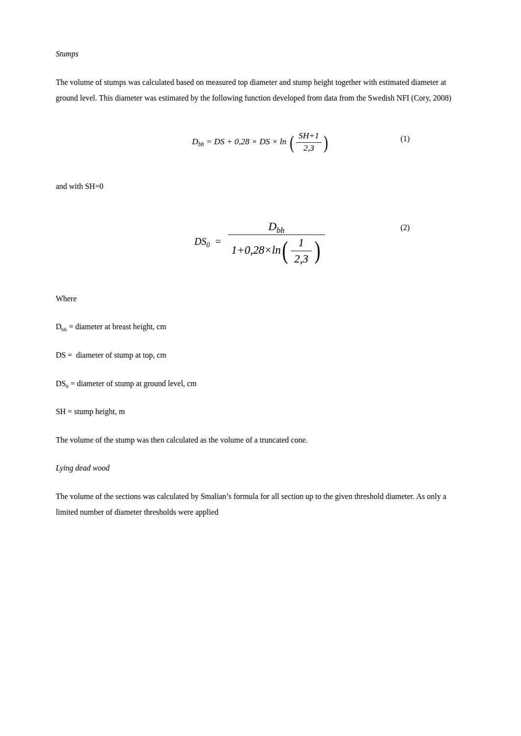Stumps
The volume of stumps was calculated based on measured top diameter and stump height together with estimated diameter at ground level. This diameter was estimated by the following function developed from data from the Swedish NFI (Cory, 2008)
Dbh = DS + 0,28 × DS × ln (SH+12,3) (1)
and with SH=0
DS0 = Dbh 1+0,28×ln(12,3) (2)
Where
Dbh = diameter at breast height, cm
DS = diameter of stump at top, cm
DS0 = diameter of stump at ground level, cm
SH = stump height, m
The volume of the stump was then calculated as the volume of a truncated cone.
Lying dead wood
The volume of the sections was calculated by Smalian’s formula for all section up to the given threshold diameter. As only a limited number of diameter thresholds were applied